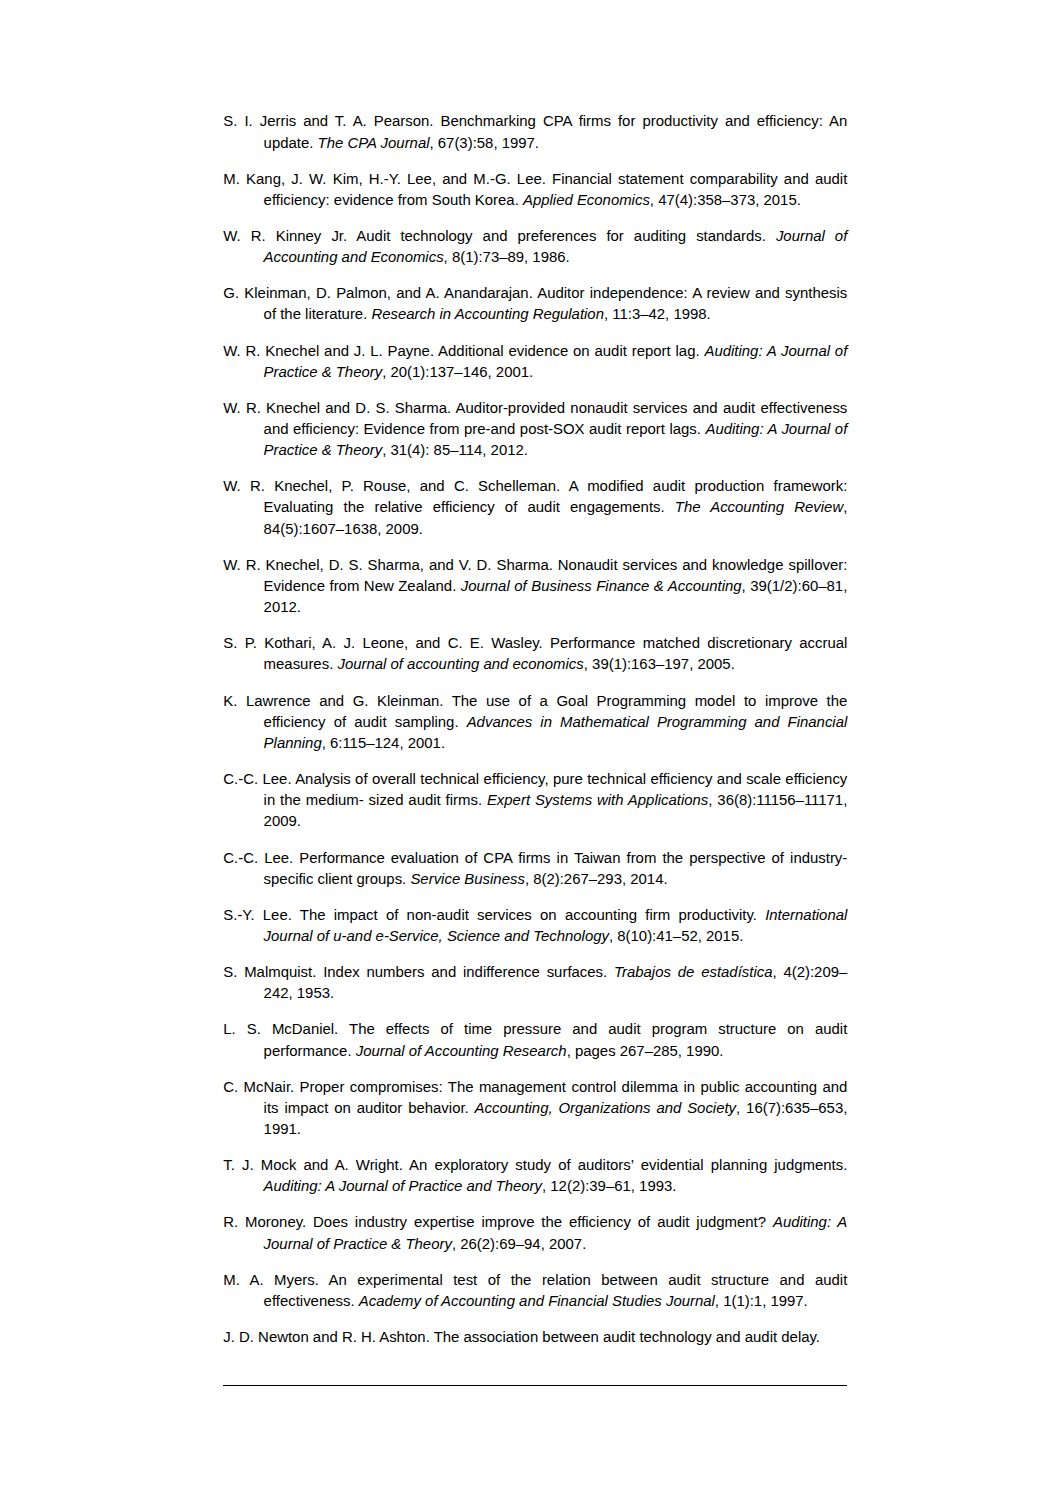S. I. Jerris and T. A. Pearson. Benchmarking CPA firms for productivity and efficiency: An update. The CPA Journal, 67(3):58, 1997.
M. Kang, J. W. Kim, H.-Y. Lee, and M.-G. Lee. Financial statement comparability and audit efficiency: evidence from South Korea. Applied Economics, 47(4):358–373, 2015.
W. R. Kinney Jr. Audit technology and preferences for auditing standards. Journal of Accounting and Economics, 8(1):73–89, 1986.
G. Kleinman, D. Palmon, and A. Anandarajan. Auditor independence: A review and synthesis of the literature. Research in Accounting Regulation, 11:3–42, 1998.
W. R. Knechel and J. L. Payne. Additional evidence on audit report lag. Auditing: A Journal of Practice & Theory, 20(1):137–146, 2001.
W. R. Knechel and D. S. Sharma. Auditor-provided nonaudit services and audit effectiveness and efficiency: Evidence from pre-and post-SOX audit report lags. Auditing: A Journal of Practice & Theory, 31(4): 85–114, 2012.
W. R. Knechel, P. Rouse, and C. Schelleman. A modified audit production framework: Evaluating the relative efficiency of audit engagements. The Accounting Review, 84(5):1607–1638, 2009.
W. R. Knechel, D. S. Sharma, and V. D. Sharma. Nonaudit services and knowledge spillover: Evidence from New Zealand. Journal of Business Finance & Accounting, 39(1/2):60–81, 2012.
S. P. Kothari, A. J. Leone, and C. E. Wasley. Performance matched discretionary accrual measures. Journal of accounting and economics, 39(1):163–197, 2005.
K. Lawrence and G. Kleinman. The use of a Goal Programming model to improve the efficiency of audit sampling. Advances in Mathematical Programming and Financial Planning, 6:115–124, 2001.
C.-C. Lee. Analysis of overall technical efficiency, pure technical efficiency and scale efficiency in the medium- sized audit firms. Expert Systems with Applications, 36(8):11156–11171, 2009.
C.-C. Lee. Performance evaluation of CPA firms in Taiwan from the perspective of industry-specific client groups. Service Business, 8(2):267–293, 2014.
S.-Y. Lee. The impact of non-audit services on accounting firm productivity. International Journal of u-and e-Service, Science and Technology, 8(10):41–52, 2015.
S. Malmquist. Index numbers and indifference surfaces. Trabajos de estadística, 4(2):209–242, 1953.
L. S. McDaniel. The effects of time pressure and audit program structure on audit performance. Journal of Accounting Research, pages 267–285, 1990.
C. McNair. Proper compromises: The management control dilemma in public accounting and its impact on auditor behavior. Accounting, Organizations and Society, 16(7):635–653, 1991.
T. J. Mock and A. Wright. An exploratory study of auditors’ evidential planning judgments. Auditing: A Journal of Practice and Theory, 12(2):39–61, 1993.
R. Moroney. Does industry expertise improve the efficiency of audit judgment? Auditing: A Journal of Practice & Theory, 26(2):69–94, 2007.
M. A. Myers. An experimental test of the relation between audit structure and audit effectiveness. Academy of Accounting and Financial Studies Journal, 1(1):1, 1997.
J. D. Newton and R. H. Ashton. The association between audit technology and audit delay.